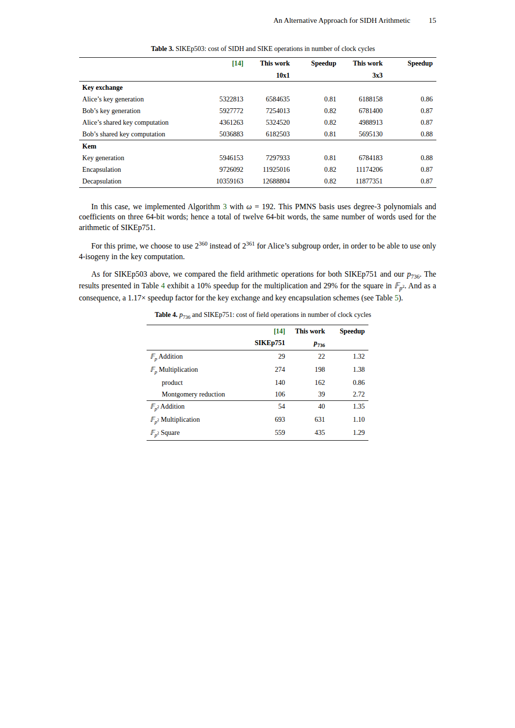An Alternative Approach for SIDH Arithmetic 15
Table 3. SIKEp503: cost of SIDH and SIKE operations in number of clock cycles
| | [14] | This work | Speedup | This work | Speedup |
| --- | --- | --- | --- | --- | --- |
| | | 10x1 | | 3x3 | |
| Key exchange |
| Alice’s key generation | 5322813 | 6584635 | 0.81 | 6188158 | 0.86 |
| Bob’s key generation | 5927772 | 7254013 | 0.82 | 6781400 | 0.87 |
| Alice’s shared key computation | 4361263 | 5324520 | 0.82 | 4988913 | 0.87 |
| Bob’s shared key computation | 5036883 | 6182503 | 0.81 | 5695130 | 0.88 |
| Kem |
| Key generation | 5946153 | 7297933 | 0.81 | 6784183 | 0.88 |
| Encapsulation | 9726092 | 11925016 | 0.82 | 11174206 | 0.87 |
| Decapsulation | 10359163 | 12688804 | 0.82 | 11877351 | 0.87 |
In this case, we implemented Algorithm 3 with ω = 192. This PMNS basis uses degree-3 polynomials and coefficients on three 64-bit words; hence a total of twelve 64-bit words, the same number of words used for the arithmetic of SIKEp751.
For this prime, we choose to use 2360 instead of 2361 for Alice’s subgroup order, in order to be able to use only 4-isogeny in the key computation.
As for SIKEp503 above, we compared the field arithmetic operations for both SIKEp751 and our p 736. The results presented in Table 4 exhibit a 10% speedup for the multiplication and 29% for the square in 𝔽p 2. And as a consequence, a 1.17× speedup factor for the key exchange and key encapsulation schemes (see Table 5).
Table 4. p 736 and SIKEp751: cost of field operations in number of clock cycles
| | [14] | This work | Speedup |
| --- | --- | --- | --- |
| | SIKEp751 | p 736 | |
| 𝔽 p Addition | 29 | 22 | 1.32 |
| 𝔽 p Multiplication | 274 | 198 | 1.38 |
| product | 140 | 162 | 0.86 |
| Montgomery reduction | 106 | 39 | 2.72 |
| 𝔽 p 2 Addition | 54 | 40 | 1.35 |
| 𝔽 p 2 Multiplication | 693 | 631 | 1.10 |
| 𝔽 p 2 Square | 559 | 435 | 1.29 |